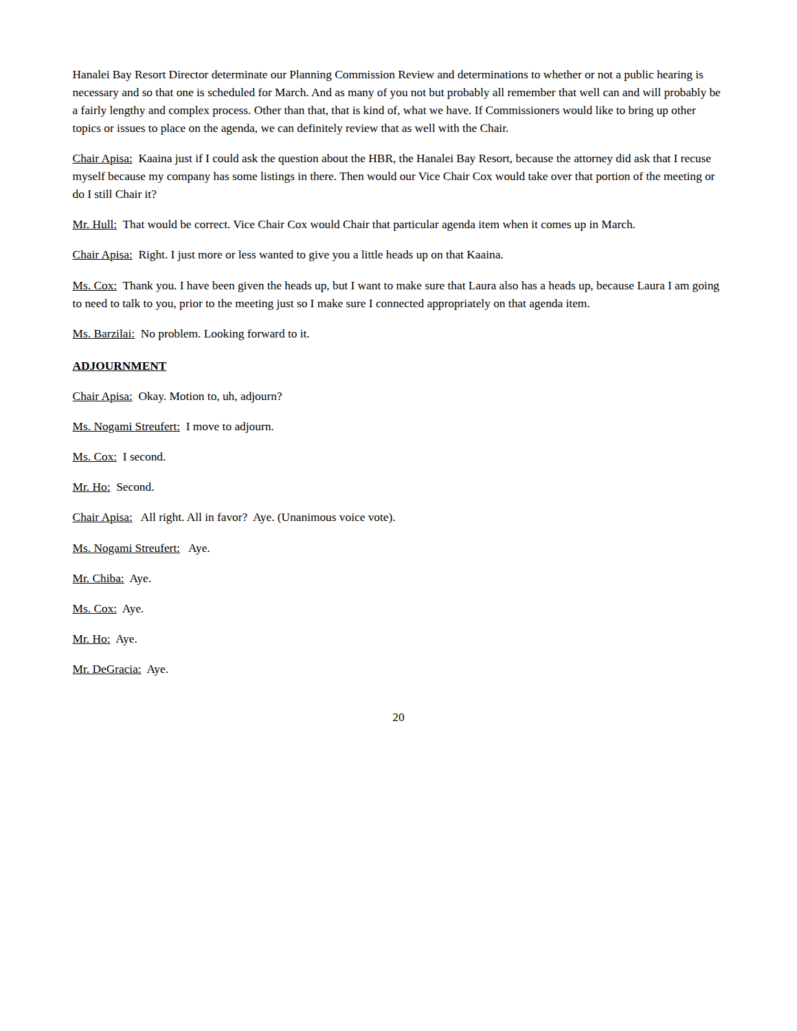Hanalei Bay Resort Director determinate our Planning Commission Review and determinations to whether or not a public hearing is necessary and so that one is scheduled for March. And as many of you not but probably all remember that well can and will probably be a fairly lengthy and complex process. Other than that, that is kind of, what we have. If Commissioners would like to bring up other topics or issues to place on the agenda, we can definitely review that as well with the Chair.
Chair Apisa: Kaaina just if I could ask the question about the HBR, the Hanalei Bay Resort, because the attorney did ask that I recuse myself because my company has some listings in there. Then would our Vice Chair Cox would take over that portion of the meeting or do I still Chair it?
Mr. Hull: That would be correct. Vice Chair Cox would Chair that particular agenda item when it comes up in March.
Chair Apisa: Right. I just more or less wanted to give you a little heads up on that Kaaina.
Ms. Cox: Thank you. I have been given the heads up, but I want to make sure that Laura also has a heads up, because Laura I am going to need to talk to you, prior to the meeting just so I make sure I connected appropriately on that agenda item.
Ms. Barzilai: No problem. Looking forward to it.
ADJOURNMENT
Chair Apisa: Okay. Motion to, uh, adjourn?
Ms. Nogami Streufert: I move to adjourn.
Ms. Cox: I second.
Mr. Ho: Second.
Chair Apisa: All right. All in favor? Aye. (Unanimous voice vote).
Ms. Nogami Streufert: Aye.
Mr. Chiba: Aye.
Ms. Cox: Aye.
Mr. Ho: Aye.
Mr. DeGracia: Aye.
20